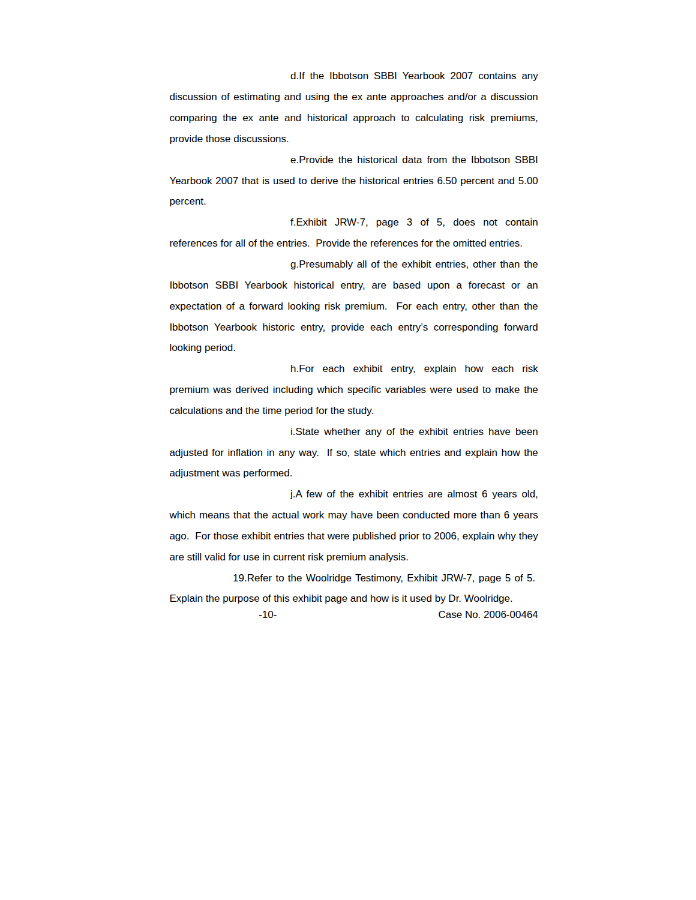d. If the Ibbotson SBBI Yearbook 2007 contains any discussion of estimating and using the ex ante approaches and/or a discussion comparing the ex ante and historical approach to calculating risk premiums, provide those discussions.
e. Provide the historical data from the Ibbotson SBBI Yearbook 2007 that is used to derive the historical entries 6.50 percent and 5.00 percent.
f. Exhibit JRW-7, page 3 of 5, does not contain references for all of the entries. Provide the references for the omitted entries.
g. Presumably all of the exhibit entries, other than the Ibbotson SBBI Yearbook historical entry, are based upon a forecast or an expectation of a forward looking risk premium. For each entry, other than the Ibbotson Yearbook historic entry, provide each entry’s corresponding forward looking period.
h. For each exhibit entry, explain how each risk premium was derived including which specific variables were used to make the calculations and the time period for the study.
i. State whether any of the exhibit entries have been adjusted for inflation in any way. If so, state which entries and explain how the adjustment was performed.
j. A few of the exhibit entries are almost 6 years old, which means that the actual work may have been conducted more than 6 years ago. For those exhibit entries that were published prior to 2006, explain why they are still valid for use in current risk premium analysis.
19. Refer to the Woolridge Testimony, Exhibit JRW-7, page 5 of 5. Explain the purpose of this exhibit page and how is it used by Dr. Woolridge.
-10- Case No. 2006-00464